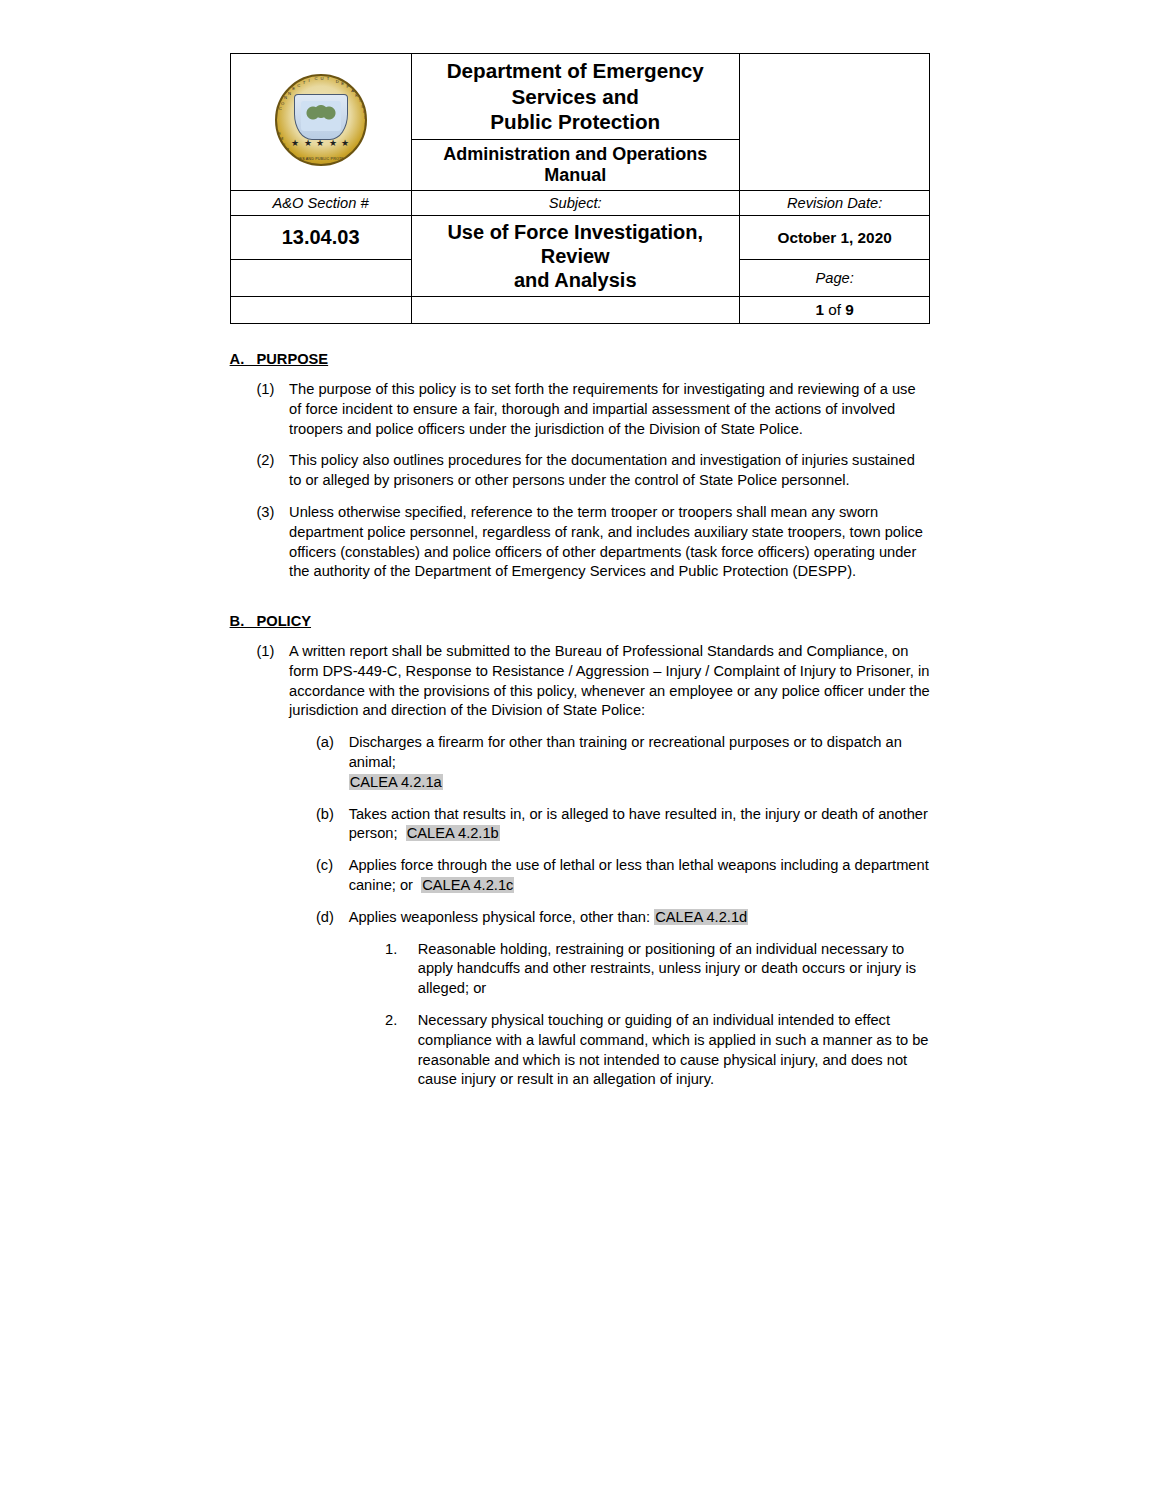| C O N N E C T I C U T D E P A R T M E N T O F E M E R G E N C Y ★ ★ ★ ★ ★ SERVICES AND PUBLIC PROTECTION | Department of Emergency Services and Public Protection | |
| Administration and Operations Manual |
| A&O Section # | Subject: | Revision Date: |
| 13.04.03 | Use of Force Investigation, Review and Analysis | October 1, 2020 |
| | Page: |
| | | 1 of 9 |
A. PURPOSE
(1)
The purpose of this policy is to set forth the requirements for investigating and reviewing of a use of force incident to ensure a fair, thorough and impartial assessment of the actions of involved troopers and police officers under the jurisdiction of the Division of State Police.
(2)
This policy also outlines procedures for the documentation and investigation of injuries sustained to or alleged by prisoners or other persons under the control of State Police personnel.
(3)
Unless otherwise specified, reference to the term trooper or troopers shall mean any sworn department police personnel, regardless of rank, and includes auxiliary state troopers, town police officers (constables) and police officers of other departments (task force officers) operating under the authority of the Department of Emergency Services and Public Protection (DESPP).
B. POLICY
(1)
A written report shall be submitted to the Bureau of Professional Standards and Compliance, on form DPS-449-C, Response to Resistance / Aggression – Injury / Complaint of Injury to Prisoner, in accordance with the provisions of this policy, whenever an employee or any police officer under the jurisdiction and direction of the Division of State Police:
(a)
Discharges a firearm for other than training or recreational purposes or to dispatch an animal;
CALEA 4.2.1a
(b)
Takes action that results in, or is alleged to have resulted in, the injury or death of another person; CALEA 4.2.1b
(c)
Applies force through the use of lethal or less than lethal weapons including a department canine; or CALEA 4.2.1c
(d)
Applies weaponless physical force, other than: CALEA 4.2.1d
1.
Reasonable holding, restraining or positioning of an individual necessary to apply handcuffs and other restraints, unless injury or death occurs or injury is alleged; or
2.
Necessary physical touching or guiding of an individual intended to effect compliance with a lawful command, which is applied in such a manner as to be reasonable and which is not intended to cause physical injury, and does not cause injury or result in an allegation of injury.